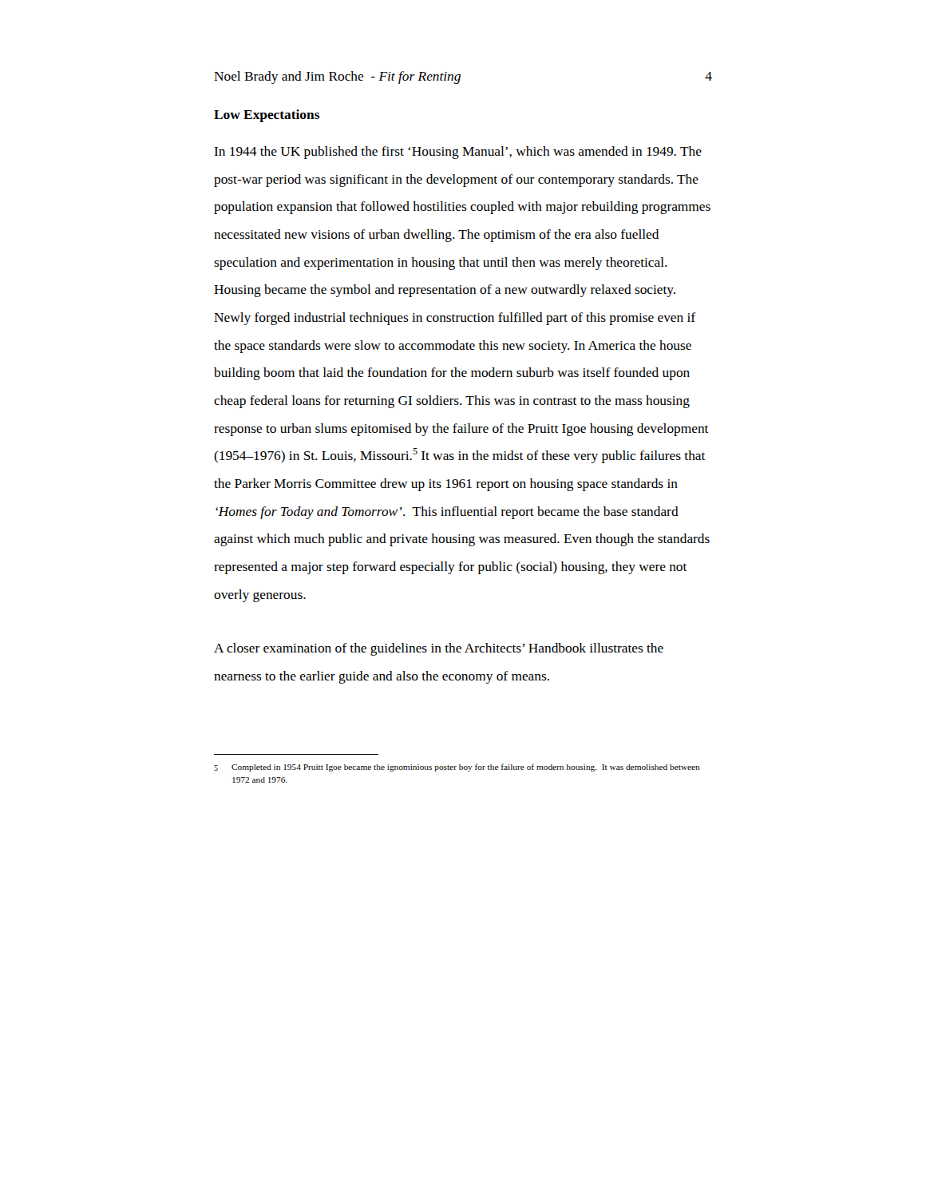Noel Brady and Jim Roche - Fit for Renting
4
Low Expectations
In 1944 the UK published the first ‘Housing Manual’, which was amended in 1949. The post-war period was significant in the development of our contemporary standards. The population expansion that followed hostilities coupled with major rebuilding programmes necessitated new visions of urban dwelling. The optimism of the era also fuelled speculation and experimentation in housing that until then was merely theoretical. Housing became the symbol and representation of a new outwardly relaxed society. Newly forged industrial techniques in construction fulfilled part of this promise even if the space standards were slow to accommodate this new society. In America the house building boom that laid the foundation for the modern suburb was itself founded upon cheap federal loans for returning GI soldiers. This was in contrast to the mass housing response to urban slums epitomised by the failure of the Pruitt Igoe housing development (1954–1976) in St. Louis, Missouri.5 It was in the midst of these very public failures that the Parker Morris Committee drew up its 1961 report on housing space standards in ‘Homes for Today and Tomorrow’. This influential report became the base standard against which much public and private housing was measured. Even though the standards represented a major step forward especially for public (social) housing, they were not overly generous.
A closer examination of the guidelines in the Architects’ Handbook illustrates the nearness to the earlier guide and also the economy of means.
5
Completed in 1954 Pruitt Igoe became the ignominious poster boy for the failure of modern housing. It was demolished between 1972 and 1976.